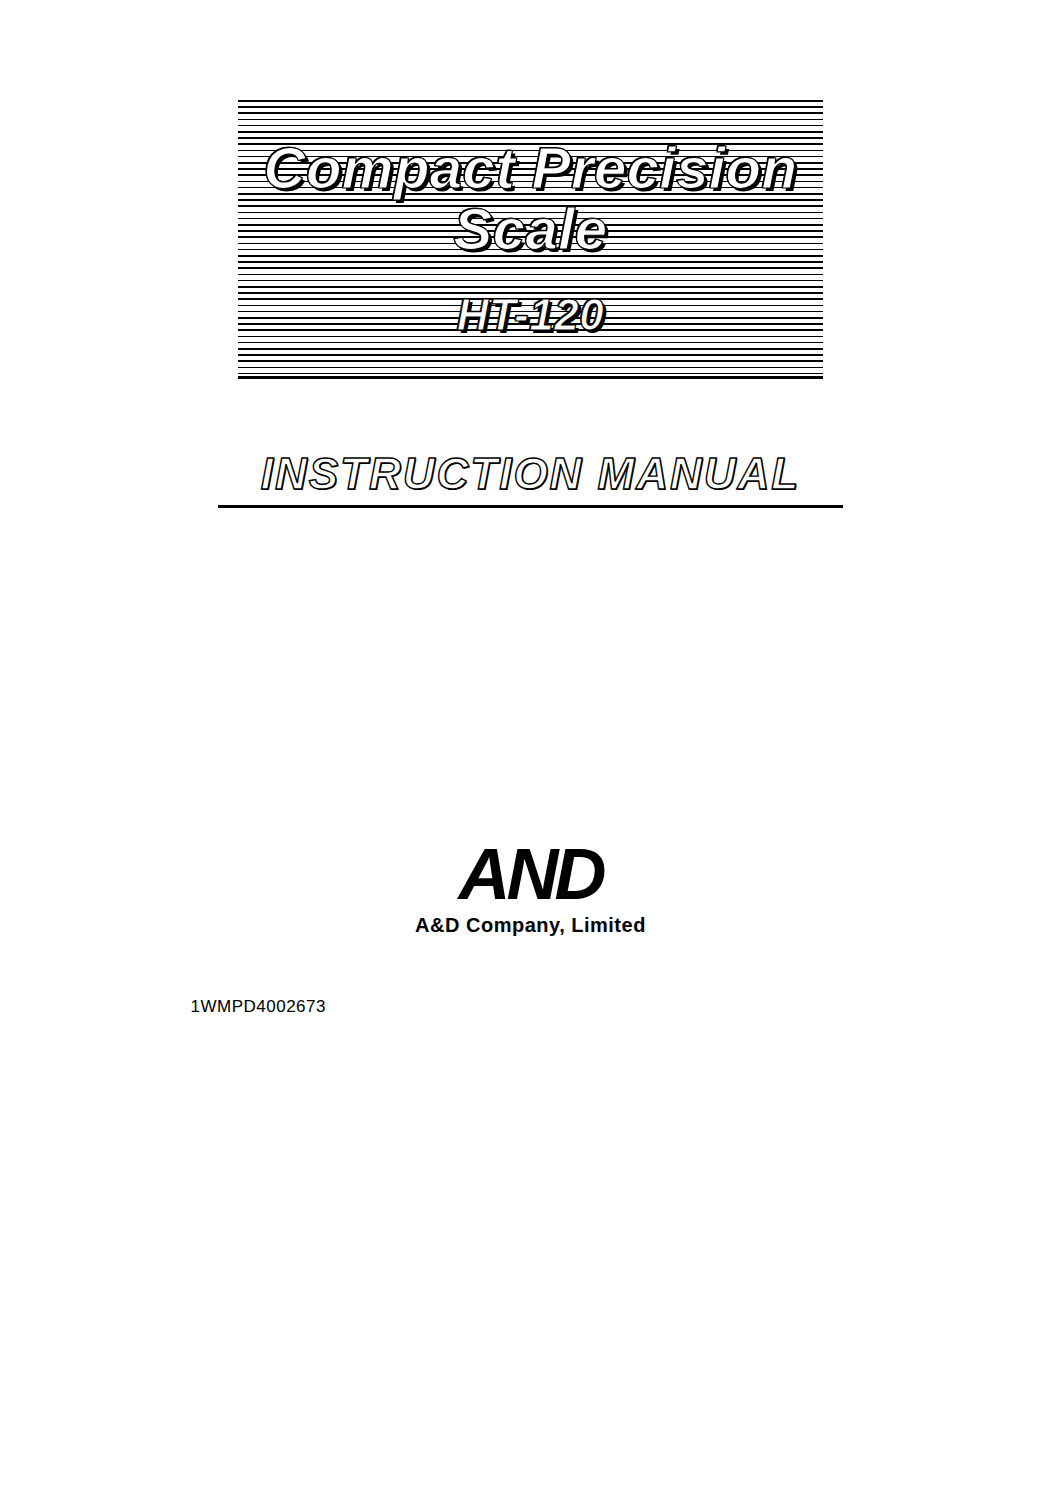Compact Precision Scale
HT-120
INSTRUCTION MANUAL
AND
A&D Company, Limited
1WMPD4002673